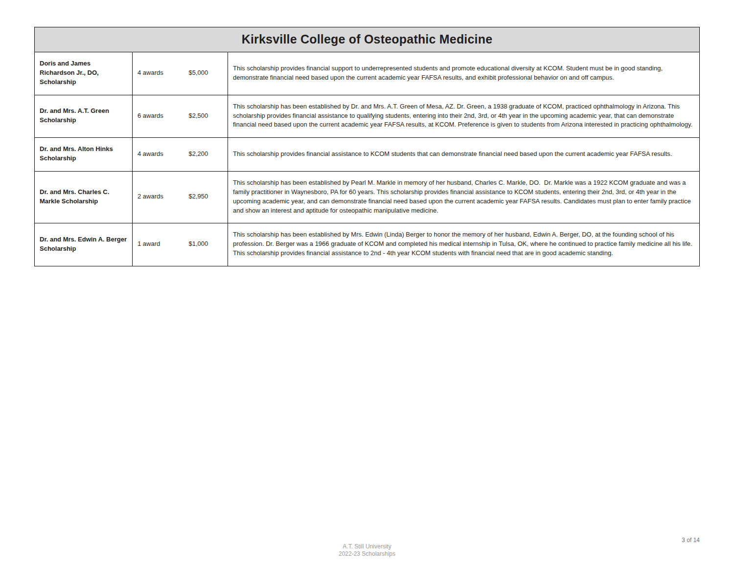Kirksville College of Osteopathic Medicine
| Doris and James Richardson Jr., DO, Scholarship | 4 awards | $5,000 | This scholarship provides financial support to underrepresented students and promote educational diversity at KCOM. Student must be in good standing, demonstrate financial need based upon the current academic year FAFSA results, and exhibit professional behavior on and off campus. |
| Dr. and Mrs. A.T. Green Scholarship | 6 awards | $2,500 | This scholarship has been established by Dr. and Mrs. A.T. Green of Mesa, AZ. Dr. Green, a 1938 graduate of KCOM, practiced ophthalmology in Arizona. This scholarship provides financial assistance to qualifying students, entering into their 2nd, 3rd, or 4th year in the upcoming academic year, that can demonstrate financial need based upon the current academic year FAFSA results, at KCOM. Preference is given to students from Arizona interested in practicing ophthalmology. |
| Dr. and Mrs. Alton Hinks Scholarship | 4 awards | $2,200 | This scholarship provides financial assistance to KCOM students that can demonstrate financial need based upon the current academic year FAFSA results. |
| Dr. and Mrs. Charles C. Markle Scholarship | 2 awards | $2,950 | This scholarship has been established by Pearl M. Markle in memory of her husband, Charles C. Markle, DO. Dr. Markle was a 1922 KCOM graduate and was a family practitioner in Waynesboro, PA for 60 years. This scholarship provides financial assistance to KCOM students, entering their 2nd, 3rd, or 4th year in the upcoming academic year, and can demonstrate financial need based upon the current academic year FAFSA results. Candidates must plan to enter family practice and show an interest and aptitude for osteopathic manipulative medicine. |
| Dr. and Mrs. Edwin A. Berger Scholarship | 1 award | $1,000 | This scholarship has been established by Mrs. Edwin (Linda) Berger to honor the memory of her husband, Edwin A. Berger, DO, at the founding school of his profession. Dr. Berger was a 1966 graduate of KCOM and completed his medical internship in Tulsa, OK, where he continued to practice family medicine all his life. This scholarship provides financial assistance to 2nd - 4th year KCOM students with financial need that are in good academic standing. |
3 of 14
A.T. Still University
2022-23 Scholarships